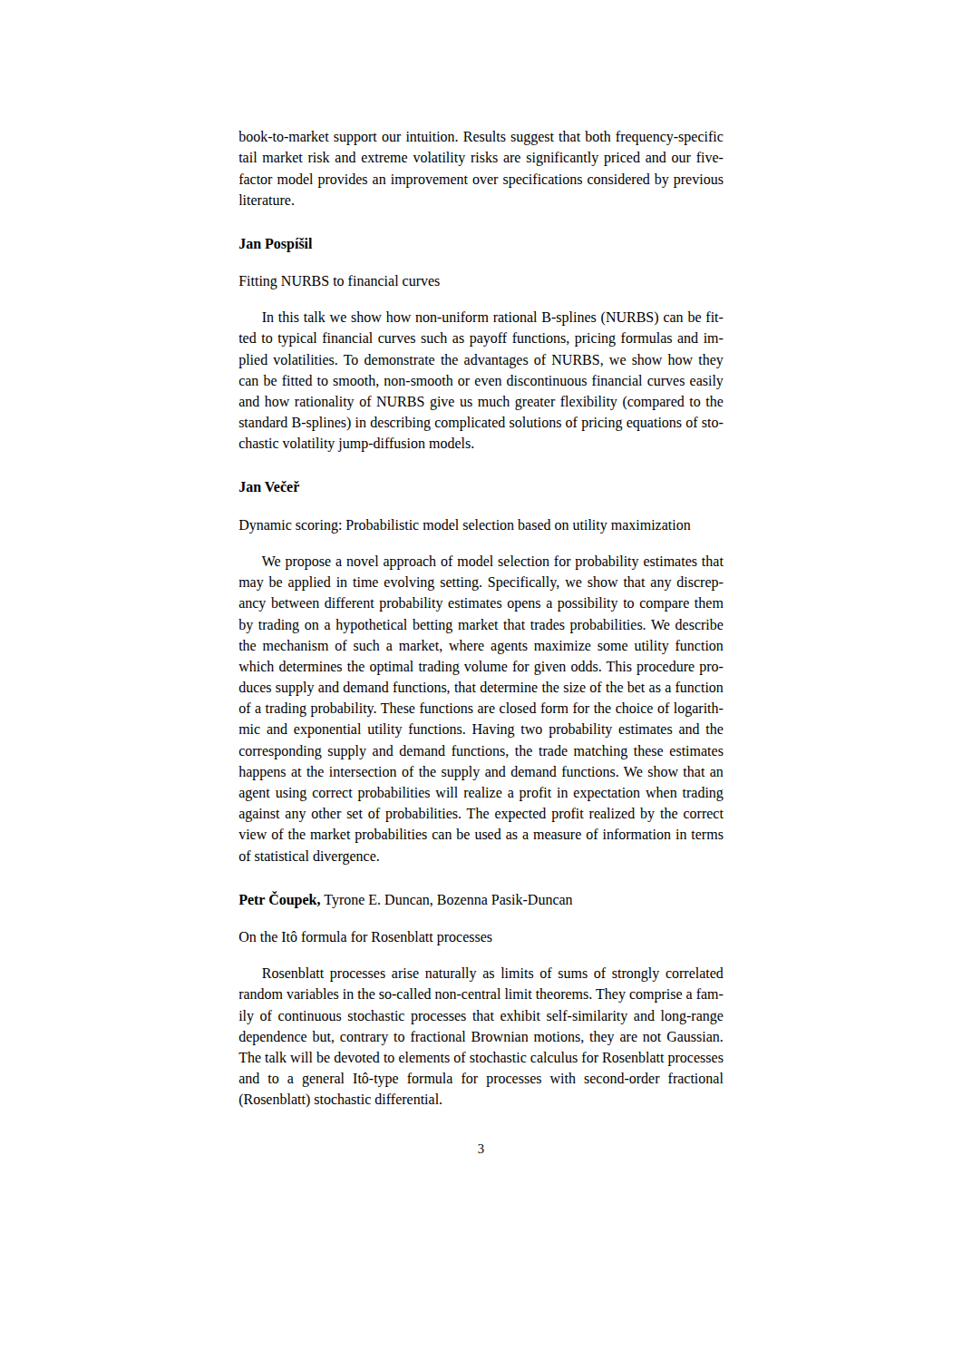book-to-market support our intuition. Results suggest that both frequency-specific tail market risk and extreme volatility risks are significantly priced and our five-factor model provides an improvement over specifications considered by previous literature.
Jan Pospíšil
Fitting NURBS to financial curves
In this talk we show how non-uniform rational B-splines (NURBS) can be fitted to typical financial curves such as payoff functions, pricing formulas and implied volatilities. To demonstrate the advantages of NURBS, we show how they can be fitted to smooth, non-smooth or even discontinuous financial curves easily and how rationality of NURBS give us much greater flexibility (compared to the standard B-splines) in describing complicated solutions of pricing equations of stochastic volatility jump-diffusion models.
Jan Večeř
Dynamic scoring: Probabilistic model selection based on utility maximization
We propose a novel approach of model selection for probability estimates that may be applied in time evolving setting. Specifically, we show that any discrepancy between different probability estimates opens a possibility to compare them by trading on a hypothetical betting market that trades probabilities. We describe the mechanism of such a market, where agents maximize some utility function which determines the optimal trading volume for given odds. This procedure produces supply and demand functions, that determine the size of the bet as a function of a trading probability. These functions are closed form for the choice of logarithmic and exponential utility functions. Having two probability estimates and the corresponding supply and demand functions, the trade matching these estimates happens at the intersection of the supply and demand functions. We show that an agent using correct probabilities will realize a profit in expectation when trading against any other set of probabilities. The expected profit realized by the correct view of the market probabilities can be used as a measure of information in terms of statistical divergence.
Petr Čoupek, Tyrone E. Duncan, Bozenna Pasik-Duncan
On the Itô formula for Rosenblatt processes
Rosenblatt processes arise naturally as limits of sums of strongly correlated random variables in the so-called non-central limit theorems. They comprise a family of continuous stochastic processes that exhibit self-similarity and long-range dependence but, contrary to fractional Brownian motions, they are not Gaussian. The talk will be devoted to elements of stochastic calculus for Rosenblatt processes and to a general Itô-type formula for processes with second-order fractional (Rosenblatt) stochastic differential.
3